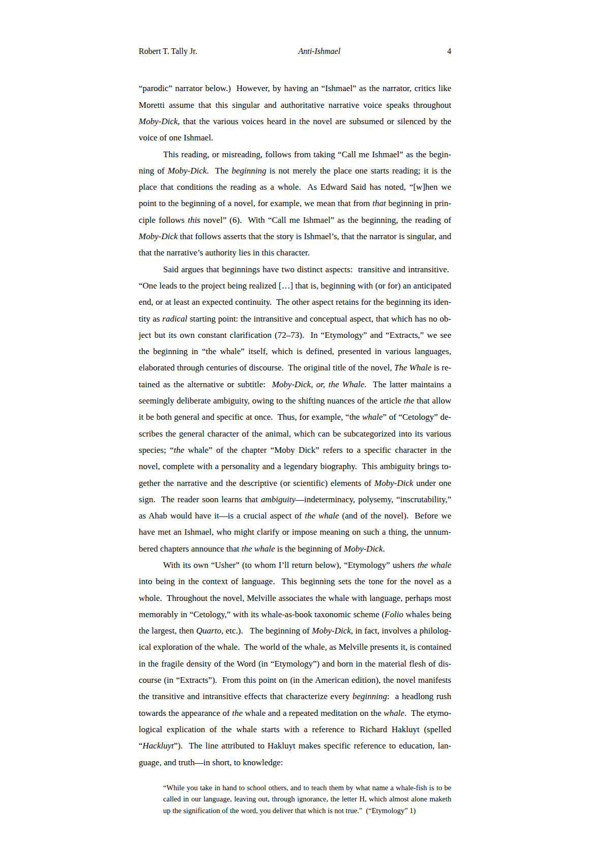Robert T. Tally Jr. Anti-Ishmael 4
“parodic” narrator below.) However, by having an “Ishmael” as the narrator, critics like Moretti assume that this singular and authoritative narrative voice speaks throughout Moby-Dick, that the various voices heard in the novel are subsumed or silenced by the voice of one Ishmael.
This reading, or misreading, follows from taking “Call me Ishmael” as the beginning of Moby-Dick. The beginning is not merely the place one starts reading; it is the place that conditions the reading as a whole. As Edward Said has noted, “[w]hen we point to the beginning of a novel, for example, we mean that from that beginning in principle follows this novel” (6). With “Call me Ishmael” as the beginning, the reading of Moby-Dick that follows asserts that the story is Ishmael’s, that the narrator is singular, and that the narrative’s authority lies in this character.
Said argues that beginnings have two distinct aspects: transitive and intransitive. “One leads to the project being realized […] that is, beginning with (or for) an anticipated end, or at least an expected continuity. The other aspect retains for the beginning its identity as radical starting point: the intransitive and conceptual aspect, that which has no object but its own constant clarification (72–73). In “Etymology” and “Extracts,” we see the beginning in “the whale” itself, which is defined, presented in various languages, elaborated through centuries of discourse. The original title of the novel, The Whale is retained as the alternative or subtitle: Moby-Dick, or, the Whale. The latter maintains a seemingly deliberate ambiguity, owing to the shifting nuances of the article the that allow it be both general and specific at once. Thus, for example, “the whale” of “Cetology” describes the general character of the animal, which can be subcategorized into its various species; “the whale” of the chapter “Moby Dick” refers to a specific character in the novel, complete with a personality and a legendary biography. This ambiguity brings together the narrative and the descriptive (or scientific) elements of Moby-Dick under one sign. The reader soon learns that ambiguity—indeterminacy, polysemy, “inscrutability,” as Ahab would have it—is a crucial aspect of the whale (and of the novel). Before we have met an Ishmael, who might clarify or impose meaning on such a thing, the unnumbered chapters announce that the whale is the beginning of Moby-Dick.
With its own “Usher” (to whom I’ll return below), “Etymology” ushers the whale into being in the context of language. This beginning sets the tone for the novel as a whole. Throughout the novel, Melville associates the whale with language, perhaps most memorably in “Cetology,” with its whale-as-book taxonomic scheme (Folio whales being the largest, then Quarto, etc.). The beginning of Moby-Dick, in fact, involves a philological exploration of the whale. The world of the whale, as Melville presents it, is contained in the fragile density of the Word (in “Etymology”) and born in the material flesh of discourse (in “Extracts”). From this point on (in the American edition), the novel manifests the transitive and intransitive effects that characterize every beginning: a headlong rush towards the appearance of the whale and a repeated meditation on the whale. The etymological explication of the whale starts with a reference to Richard Hakluyt (spelled “Hackluyt”). The line attributed to Hakluyt makes specific reference to education, language, and truth—in short, to knowledge:
“While you take in hand to school others, and to teach them by what name a whale-fish is to be called in our language, leaving out, through ignorance, the letter H, which almost alone maketh up the signification of the word, you deliver that which is not true.” (“Etymology” 1)